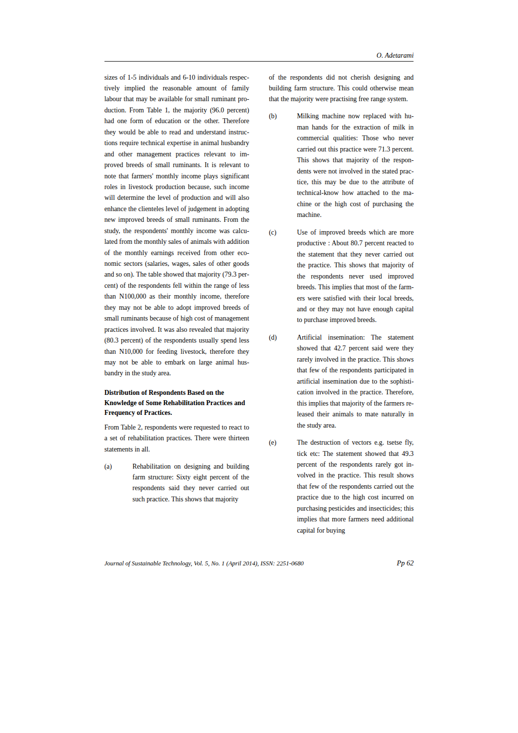O. Adetarami
sizes of 1-5 individuals and 6-10 individuals respectively implied the reasonable amount of family labour that may be available for small ruminant production. From Table 1, the majority (96.0 percent) had one form of education or the other. Therefore they would be able to read and understand instructions require technical expertise in animal husbandry and other management practices relevant to improved breeds of small ruminants. It is relevant to note that farmers' monthly income plays significant roles in livestock production because, such income will determine the level of production and will also enhance the clienteles level of judgement in adopting new improved breeds of small ruminants. From the study, the respondents' monthly income was calculated from the monthly sales of animals with addition of the monthly earnings received from other economic sectors (salaries, wages, sales of other goods and so on). The table showed that majority (79.3 percent) of the respondents fell within the range of less than N100,000 as their monthly income, therefore they may not be able to adopt improved breeds of small ruminants because of high cost of management practices involved. It was also revealed that majority (80.3 percent) of the respondents usually spend less than N10,000 for feeding livestock, therefore they may not be able to embark on large animal husbandry in the study area.
Distribution of Respondents Based on the Knowledge of Some Rehabilitation Practices and Frequency of Practices.
From Table 2, respondents were requested to react to a set of rehabilitation practices. There were thirteen statements in all.
(a) Rehabilitation on designing and building farm structure: Sixty eight percent of the respondents said they never carried out such practice. This shows that majority
of the respondents did not cherish designing and building farm structure. This could otherwise mean that the majority were practising free range system.
(b) Milking machine now replaced with human hands for the extraction of milk in commercial qualities: Those who never carried out this practice were 71.3 percent. This shows that majority of the respondents were not involved in the stated practice, this may be due to the attribute of technical-know how attached to the machine or the high cost of purchasing the machine.
(c) Use of improved breeds which are more productive : About 80.7 percent reacted to the statement that they never carried out the practice. This shows that majority of the respondents never used improved breeds. This implies that most of the farmers were satisfied with their local breeds, and or they may not have enough capital to purchase improved breeds.
(d) Artificial insemination: The statement showed that 42.7 percent said were they rarely involved in the practice. This shows that few of the respondents participated in artificial insemination due to the sophistication involved in the practice. Therefore, this implies that majority of the farmers released their animals to mate naturally in the study area.
(e) The destruction of vectors e.g. tsetse fly, tick etc: The statement showed that 49.3 percent of the respondents rarely got involved in the practice. This result shows that few of the respondents carried out the practice due to the high cost incurred on purchasing pesticides and insecticides; this implies that more farmers need additional capital for buying
Journal of Sustainable Technology, Vol. 5, No. 1 (April 2014), ISSN: 2251-0680
Pp 62